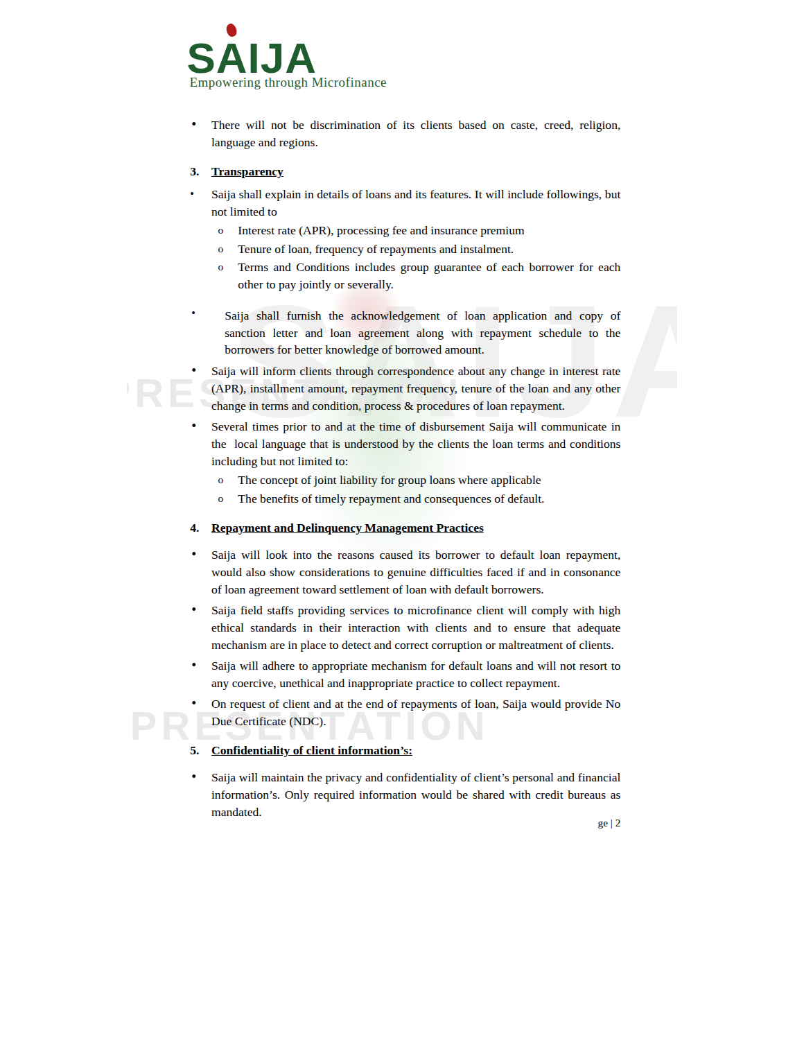SAIJA
PRESENTATION
PRESENTATION
SAIJA
Empowering through Microfinance
There will not be discrimination of its clients based on caste, creed, religion, language and regions.
3.
Transparency
Saija shall explain in details of loans and its features. It will include followings, but not limited to
Interest rate (APR), processing fee and insurance premium
Tenure of loan, frequency of repayments and instalment.
Terms and Conditions includes group guarantee of each borrower for each other to pay jointly or severally.
Saija shall furnish the acknowledgement of loan application and copy of sanction letter and loan agreement along with repayment schedule to the borrowers for better knowledge of borrowed amount.
Saija will inform clients through correspondence about any change in interest rate (APR), installment amount, repayment frequency, tenure of the loan and any other change in terms and condition, process & procedures of loan repayment.
Several times prior to and at the time of disbursement Saija will communicate in the local language that is understood by the clients the loan terms and conditions including but not limited to:
The concept of joint liability for group loans where applicable
The benefits of timely repayment and consequences of default.
4.
Repayment and Delinquency Management Practices
Saija will look into the reasons caused its borrower to default loan repayment, would also show considerations to genuine difficulties faced if and in consonance of loan agreement toward settlement of loan with default borrowers.
Saija field staffs providing services to microfinance client will comply with high ethical standards in their interaction with clients and to ensure that adequate mechanism are in place to detect and correct corruption or maltreatment of clients.
Saija will adhere to appropriate mechanism for default loans and will not resort to any coercive, unethical and inappropriate practice to collect repayment.
On request of client and at the end of repayments of loan, Saija would provide No Due Certificate (NDC).
5.
Confidentiality of client information’s:
Saija will maintain the privacy and confidentiality of client’s personal and financial information’s. Only required information would be shared with credit bureaus as mandated.
ge | 2